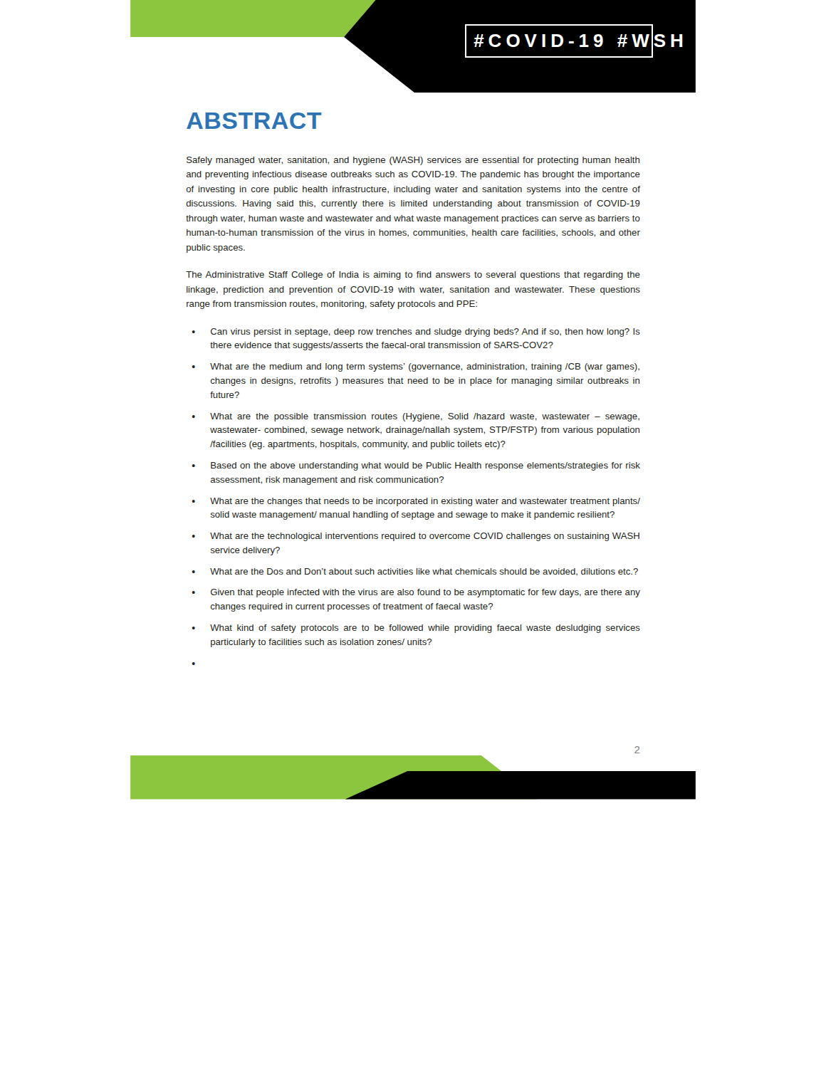#COVID-19 #WSH
ABSTRACT
Safely managed water, sanitation, and hygiene (WASH) services are essential for protecting human health and preventing infectious disease outbreaks such as COVID-19. The pandemic has brought the importance of investing in core public health infrastructure, including water and sanitation systems into the centre of discussions. Having said this, currently there is limited understanding about transmission of COVID-19 through water, human waste and wastewater and what waste management practices can serve as barriers to human-to-human transmission of the virus in homes, communities, health care facilities, schools, and other public spaces.
The Administrative Staff College of India is aiming to find answers to several questions that regarding the linkage, prediction and prevention of COVID-19 with water, sanitation and wastewater. These questions range from transmission routes, monitoring, safety protocols and PPE:
Can virus persist in septage, deep row trenches and sludge drying beds? And if so, then how long? Is there evidence that suggests/asserts the faecal-oral transmission of SARS-COV2?
What are the medium and long term systems’ (governance, administration, training /CB (war games), changes in designs, retrofits ) measures that need to be in place for managing similar outbreaks in future?
What are the possible transmission routes (Hygiene, Solid /hazard waste, wastewater – sewage, wastewater- combined, sewage network, drainage/nallah system, STP/FSTP) from various population /facilities (eg. apartments, hospitals, community, and public toilets etc)?
Based on the above understanding what would be Public Health response elements/strategies for risk assessment, risk management and risk communication?
What are the changes that needs to be incorporated in existing water and wastewater treatment plants/ solid waste management/ manual handling of septage and sewage to make it pandemic resilient?
What are the technological interventions required to overcome COVID challenges on sustaining WASH service delivery?
What are the Dos and Don’t about such activities like what chemicals should be avoided, dilutions etc.?
Given that people infected with the virus are also found to be asymptomatic for few days, are there any changes required in current processes of treatment of faecal waste?
What kind of safety protocols are to be followed while providing faecal waste desludging services particularly to facilities such as isolation zones/ units?
2